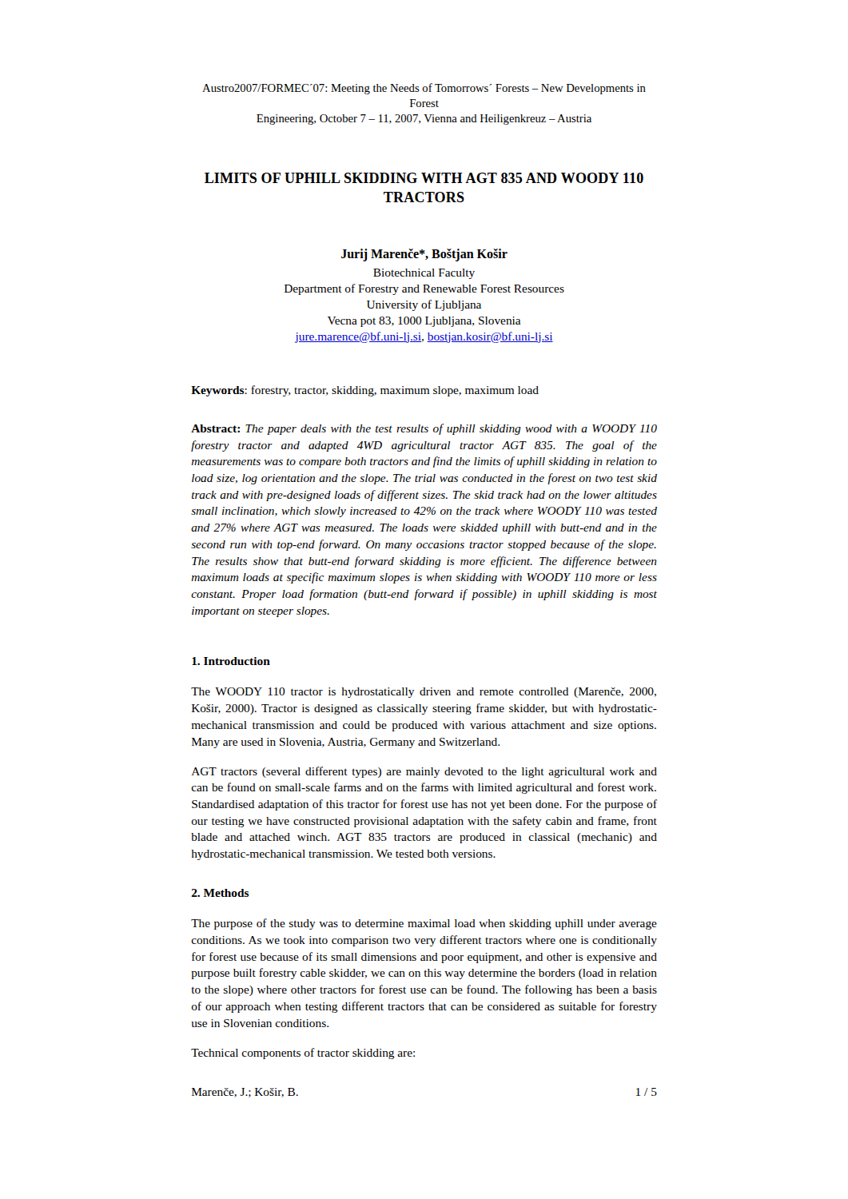Austro2007/FORMEC´07: Meeting the Needs of Tomorrows´ Forests – New Developments in Forest
Engineering, October 7 – 11, 2007, Vienna and Heiligenkreuz – Austria
Limits of Uphill Skidding with AGT 835 and Woody 110 Tractors
Jurij Marenče*, Boštjan Košir
Biotechnical Faculty
Department of Forestry and Renewable Forest Resources
University of Ljubljana
Vecna pot 83, 1000 Ljubljana, Slovenia
jure.marence@bf.uni-lj.si, bostjan.kosir@bf.uni-lj.si
Keywords: forestry, tractor, skidding, maximum slope, maximum load
Abstract: The paper deals with the test results of uphill skidding wood with a WOODY 110 forestry tractor and adapted 4WD agricultural tractor AGT 835. The goal of the measurements was to compare both tractors and find the limits of uphill skidding in relation to load size, log orientation and the slope. The trial was conducted in the forest on two test skid track and with pre-designed loads of different sizes. The skid track had on the lower altitudes small inclination, which slowly increased to 42% on the track where WOODY 110 was tested and 27% where AGT was measured. The loads were skidded uphill with butt-end and in the second run with top-end forward. On many occasions tractor stopped because of the slope. The results show that butt-end forward skidding is more efficient. The difference between maximum loads at specific maximum slopes is when skidding with WOODY 110 more or less constant. Proper load formation (butt-end forward if possible) in uphill skidding is most important on steeper slopes.
1. Introduction
The WOODY 110 tractor is hydrostatically driven and remote controlled (Marenče, 2000, Košir, 2000). Tractor is designed as classically steering frame skidder, but with hydrostatic-mechanical transmission and could be produced with various attachment and size options. Many are used in Slovenia, Austria, Germany and Switzerland.
AGT tractors (several different types) are mainly devoted to the light agricultural work and can be found on small-scale farms and on the farms with limited agricultural and forest work. Standardised adaptation of this tractor for forest use has not yet been done. For the purpose of our testing we have constructed provisional adaptation with the safety cabin and frame, front blade and attached winch. AGT 835 tractors are produced in classical (mechanic) and hydrostatic-mechanical transmission. We tested both versions.
2. Methods
The purpose of the study was to determine maximal load when skidding uphill under average conditions. As we took into comparison two very different tractors where one is conditionally for forest use because of its small dimensions and poor equipment, and other is expensive and purpose built forestry cable skidder, we can on this way determine the borders (load in relation to the slope) where other tractors for forest use can be found. The following has been a basis of our approach when testing different tractors that can be considered as suitable for forestry use in Slovenian conditions.
Technical components of tractor skidding are:
Marenče, J.; Košir, B. 1 / 5